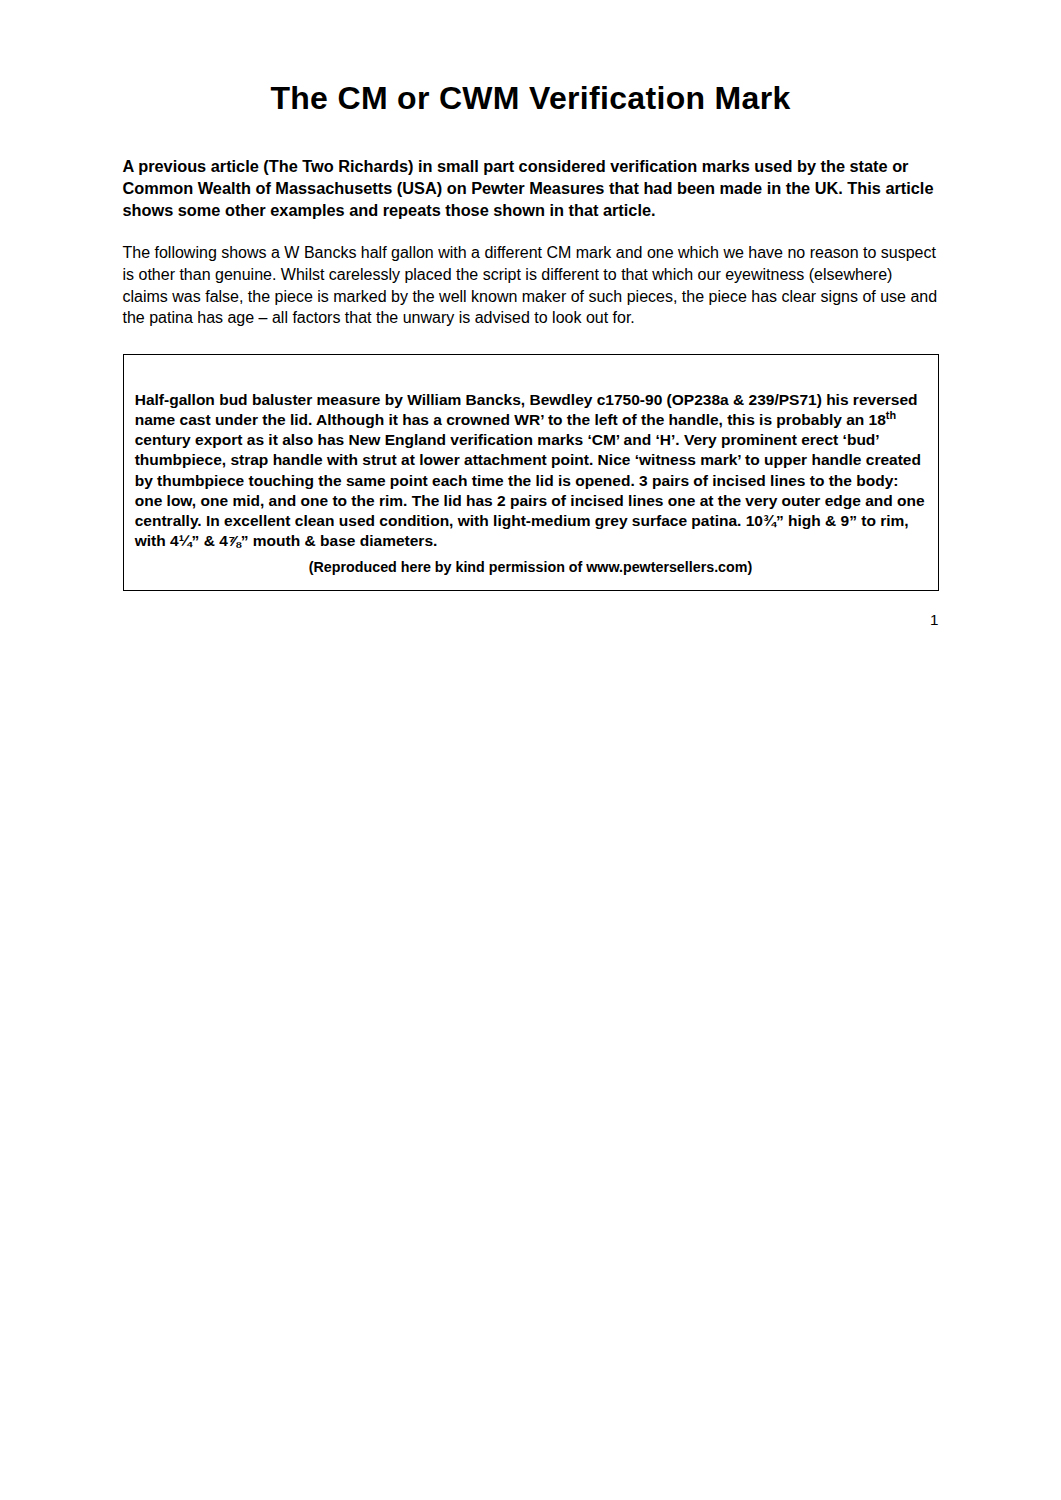The CM or CWM Verification Mark
A previous article (The Two Richards) in small part considered verification marks used by the state or Common Wealth of Massachusetts (USA) on Pewter Measures that had been made in the UK. This article shows some other examples and repeats those shown in that article.
The following shows a W Bancks half gallon with a different CM mark and one which we have no reason to suspect is other than genuine. Whilst carelessly placed the script is different to that which our eyewitness (elsewhere) claims was false, the piece is marked by the well known maker of such pieces, the piece has clear signs of use and the patina has age – all factors that the unwary is advised to look out for.
Half-gallon bud baluster measure by William Bancks, Bewdley c1750-90 (OP238a & 239/PS71) his reversed name cast under the lid. Although it has a crowned WR’ to the left of the handle, this is probably an 18th century export as it also has New England verification marks ‘CM’ and ‘H’. Very prominent erect ‘bud’ thumbpiece, strap handle with strut at lower attachment point. Nice ‘witness mark’ to upper handle created by thumbpiece touching the same point each time the lid is opened. 3 pairs of incised lines to the body: one low, one mid, and one to the rim. The lid has 2 pairs of incised lines one at the very outer edge and one centrally. In excellent clean used condition, with light-medium grey surface patina. 10¾” high & 9” to rim, with 4¼” & 4⅞” mouth & base diameters. (Reproduced here by kind permission of www.pewtersellers.com)
1